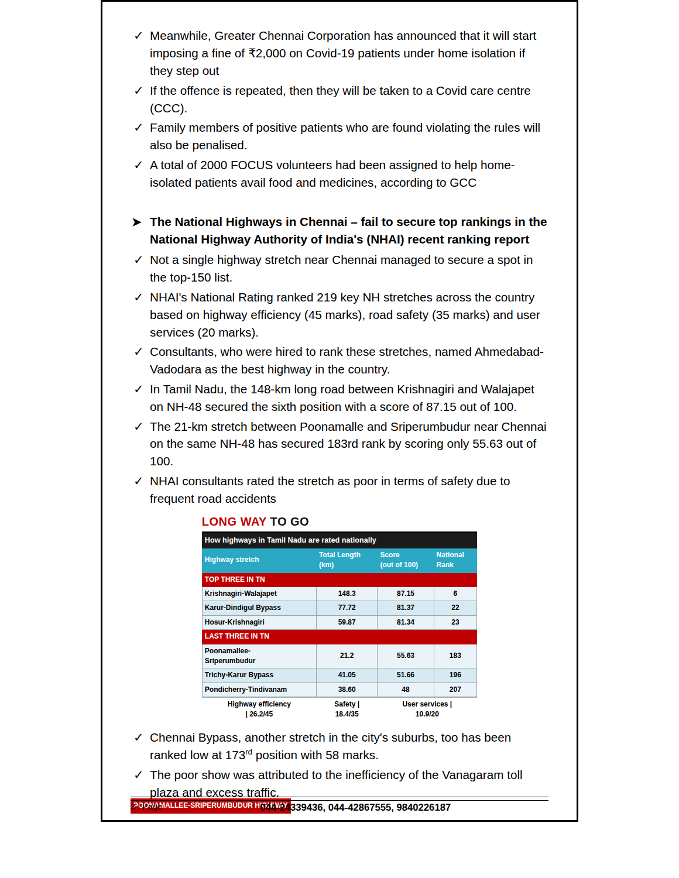Meanwhile, Greater Chennai Corporation has announced that it will start imposing a fine of ₹2,000 on Covid-19 patients under home isolation if they step out
If the offence is repeated, then they will be taken to a Covid care centre (CCC).
Family members of positive patients who are found violating the rules will also be penalised.
A total of 2000 FOCUS volunteers had been assigned to help home-isolated patients avail food and medicines, according to GCC
The National Highways in Chennai – fail to secure top rankings in the National Highway Authority of India's (NHAI) recent ranking report
Not a single highway stretch near Chennai managed to secure a spot in the top-150 list.
NHAI's National Rating ranked 219 key NH stretches across the country based on highway efficiency (45 marks), road safety (35 marks) and user services (20 marks).
Consultants, who were hired to rank these stretches, named Ahmedabad-Vadodara as the best highway in the country.
In Tamil Nadu, the 148-km long road between Krishnagiri and Walajapet on NH-48 secured the sixth position with a score of 87.15 out of 100.
The 21-km stretch between Poonamalle and Sriperumbudur near Chennai on the same NH-48 has secured 183rd rank by scoring only 55.63 out of 100.
NHAI consultants rated the stretch as poor in terms of safety due to frequent road accidents
LONG WAY TO GO
| How highways in Tamil Nadu are rated nationally |
| --- |
| Highway stretch | Total Length (km) | Score (out of 100) | National Rank |
| TOP THREE IN TN |
| Krishnagiri-Walajapet | 148.3 | 87.15 | 6 |
| Karur-Dindigul Bypass | 77.72 | 81.37 | 22 |
| Hosur-Krishnagiri | 59.87 | 81.34 | 23 |
| LAST THREE IN TN |
| Poonamallee- Sriperumbudur | 21.2 | 55.63 | 183 |
| Trichy-Karur Bypass | 41.05 | 51.66 | 196 |
| Pondicherry-Tindivanam | 38.60 | 48 | 207 |
| POONAMALLEE-SRIPERUMBUDUR HIGHWAY |
| Highway efficiency / 26.2/45 | Safety / 18.4/35 | User services / 10.9/20 |
Chennai Bypass, another stretch in the city's suburbs, too has been ranked low at 173rd position with 58 marks.
The poor show was attributed to the inefficiency of the Vanagaram toll plaza and excess traffic.
3 | Page
044-24339436, 044-42867555, 9840226187